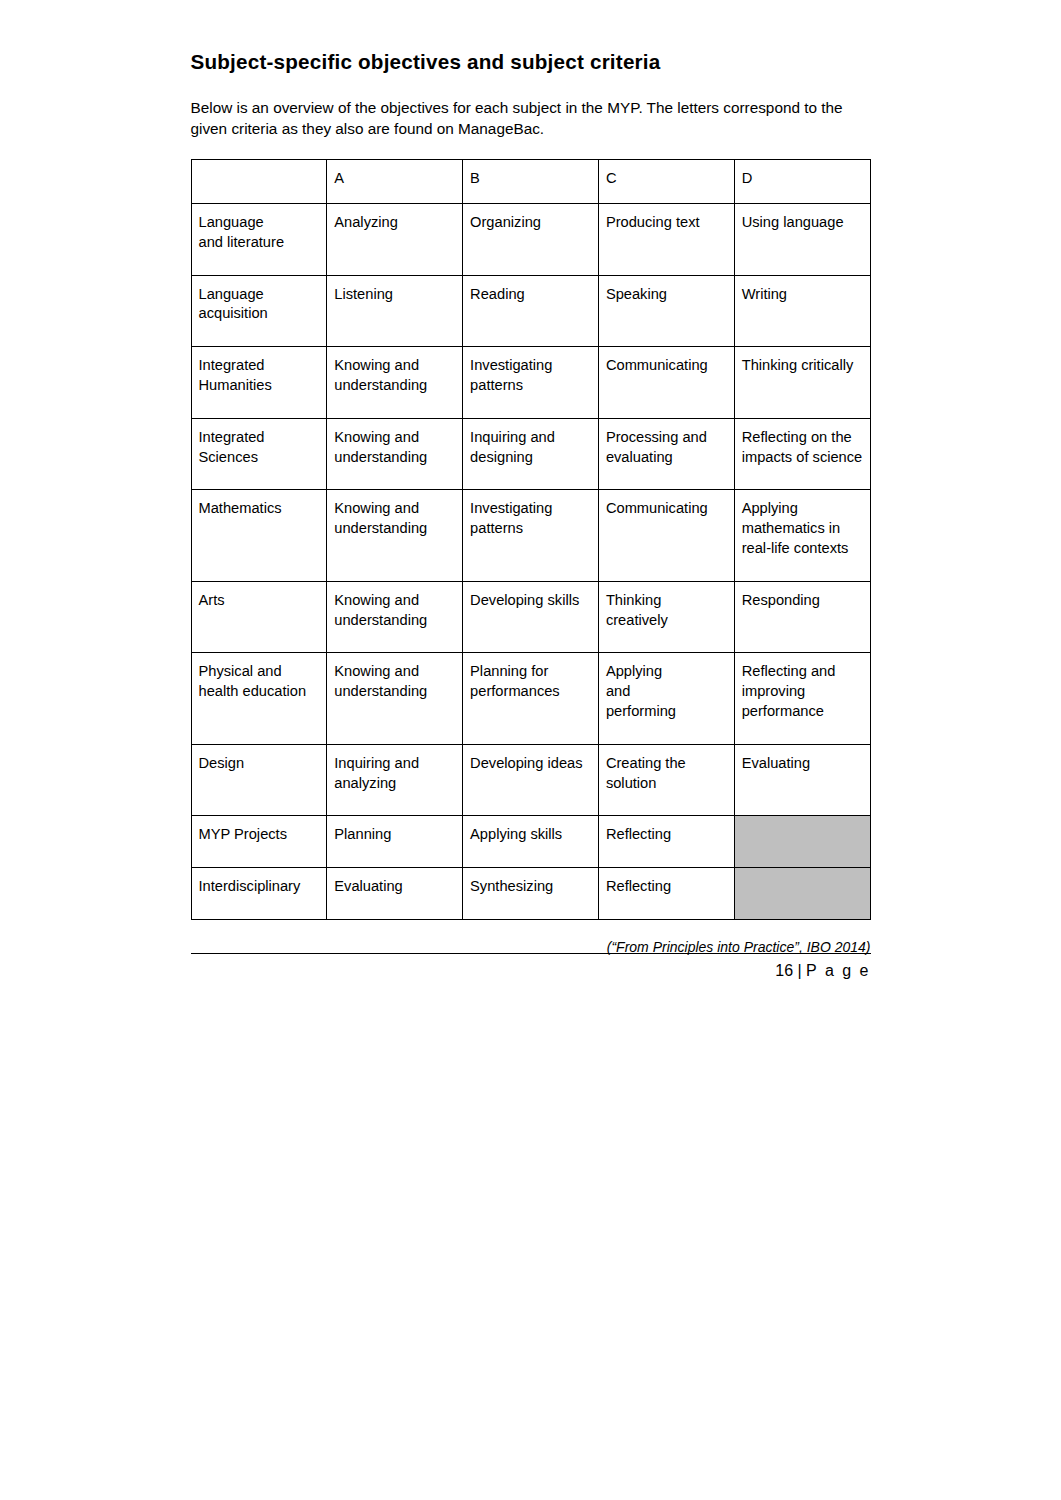Subject-specific objectives and subject criteria
Below is an overview of the objectives for each subject in the MYP. The letters correspond to the given criteria as they also are found on ManageBac.
| | A | B | C | D |
| --- | --- | --- | --- | --- |
| Language and literature | Analyzing | Organizing | Producing text | Using language |
| Language acquisition | Listening | Reading | Speaking | Writing |
| Integrated Humanities | Knowing and understanding | Investigating patterns | Communicating | Thinking critically |
| Integrated Sciences | Knowing and understanding | Inquiring and designing | Processing and evaluating | Reflecting on the impacts of science |
| Mathematics | Knowing and understanding | Investigating patterns | Communicating | Applying mathematics in real-life contexts |
| Arts | Knowing and understanding | Developing skills | Thinking creatively | Responding |
| Physical and health education | Knowing and understanding | Planning for performances | Applying and performing | Reflecting and improving performance |
| Design | Inquiring and analyzing | Developing ideas | Creating the solution | Evaluating |
| MYP Projects | Planning | Applying skills | Reflecting | |
| Interdisciplinary | Evaluating | Synthesizing | Reflecting | |
(“From Principles into Practice”, IBO 2014)
16 | P a g e